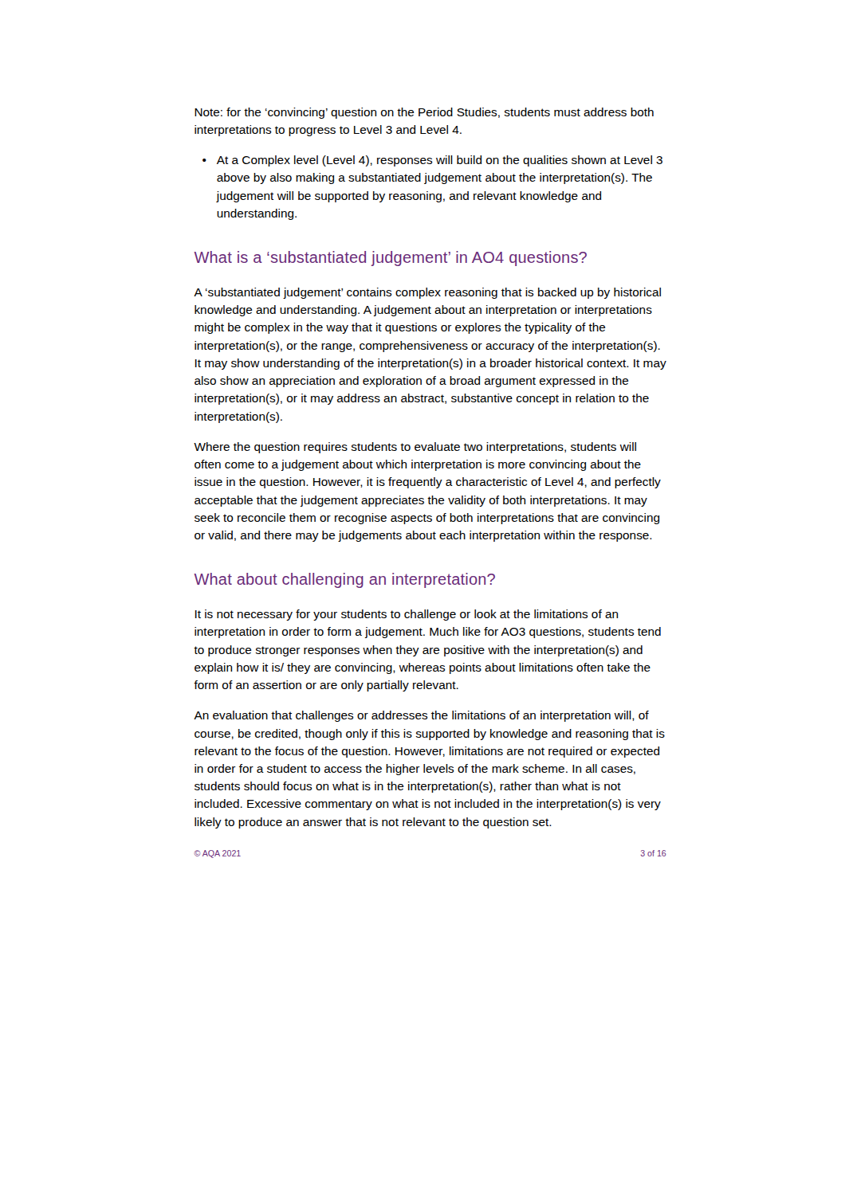Note: for the ‘convincing’ question on the Period Studies, students must address both interpretations to progress to Level 3 and Level 4.
At a Complex level (Level 4), responses will build on the qualities shown at Level 3 above by also making a substantiated judgement about the interpretation(s). The judgement will be supported by reasoning, and relevant knowledge and understanding.
What is a ‘substantiated judgement’ in AO4 questions?
A ‘substantiated judgement’ contains complex reasoning that is backed up by historical knowledge and understanding. A judgement about an interpretation or interpretations might be complex in the way that it questions or explores the typicality of the interpretation(s), or the range, comprehensiveness or accuracy of the interpretation(s). It may show understanding of the interpretation(s) in a broader historical context. It may also show an appreciation and exploration of a broad argument expressed in the interpretation(s), or it may address an abstract, substantive concept in relation to the interpretation(s).
Where the question requires students to evaluate two interpretations, students will often come to a judgement about which interpretation is more convincing about the issue in the question. However, it is frequently a characteristic of Level 4, and perfectly acceptable that the judgement appreciates the validity of both interpretations. It may seek to reconcile them or recognise aspects of both interpretations that are convincing or valid, and there may be judgements about each interpretation within the response.
What about challenging an interpretation?
It is not necessary for your students to challenge or look at the limitations of an interpretation in order to form a judgement. Much like for AO3 questions, students tend to produce stronger responses when they are positive with the interpretation(s) and explain how it is/ they are convincing, whereas points about limitations often take the form of an assertion or are only partially relevant.
An evaluation that challenges or addresses the limitations of an interpretation will, of course, be credited, though only if this is supported by knowledge and reasoning that is relevant to the focus of the question. However, limitations are not required or expected in order for a student to access the higher levels of the mark scheme. In all cases, students should focus on what is in the interpretation(s), rather than what is not included. Excessive commentary on what is not included in the interpretation(s) is very likely to produce an answer that is not relevant to the question set.
© AQA 2021
3 of 16